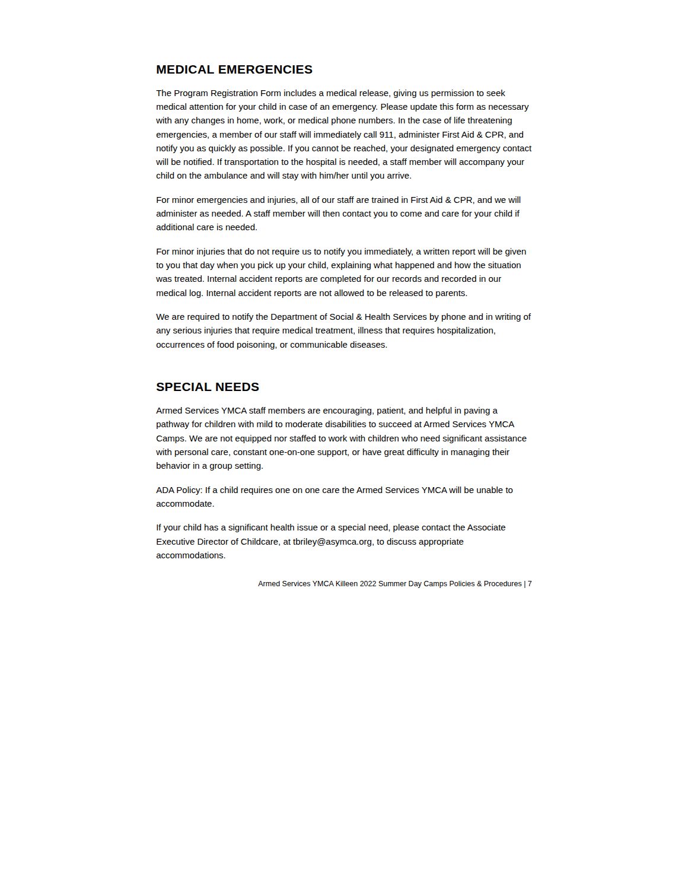MEDICAL EMERGENCIES
The Program Registration Form includes a medical release, giving us permission to seek medical attention for your child in case of an emergency. Please update this form as necessary with any changes in home, work, or medical phone numbers. In the case of life threatening emergencies, a member of our staff will immediately call 911, administer First Aid & CPR, and notify you as quickly as possible. If you cannot be reached, your designated emergency contact will be notified. If transportation to the hospital is needed, a staff member will accompany your child on the ambulance and will stay with him/her until you arrive.
For minor emergencies and injuries, all of our staff are trained in First Aid & CPR, and we will administer as needed. A staff member will then contact you to come and care for your child if additional care is needed.
For minor injuries that do not require us to notify you immediately, a written report will be given to you that day when you pick up your child, explaining what happened and how the situation was treated. Internal accident reports are completed for our records and recorded in our medical log. Internal accident reports are not allowed to be released to parents.
We are required to notify the Department of Social & Health Services by phone and in writing of any serious injuries that require medical treatment, illness that requires hospitalization, occurrences of food poisoning, or communicable diseases.
SPECIAL NEEDS
Armed Services YMCA staff members are encouraging, patient, and helpful in paving a pathway for children with mild to moderate disabilities to succeed at Armed Services YMCA Camps. We are not equipped nor staffed to work with children who need significant assistance with personal care, constant one-on-one support, or have great difficulty in managing their behavior in a group setting.
ADA Policy: If a child requires one on one care the Armed Services YMCA will be unable to accommodate.
If your child has a significant health issue or a special need, please contact the Associate Executive Director of Childcare, at tbriley@asymca.org, to discuss appropriate accommodations.
Armed Services YMCA Killeen 2022 Summer Day Camps Policies & Procedures | 7